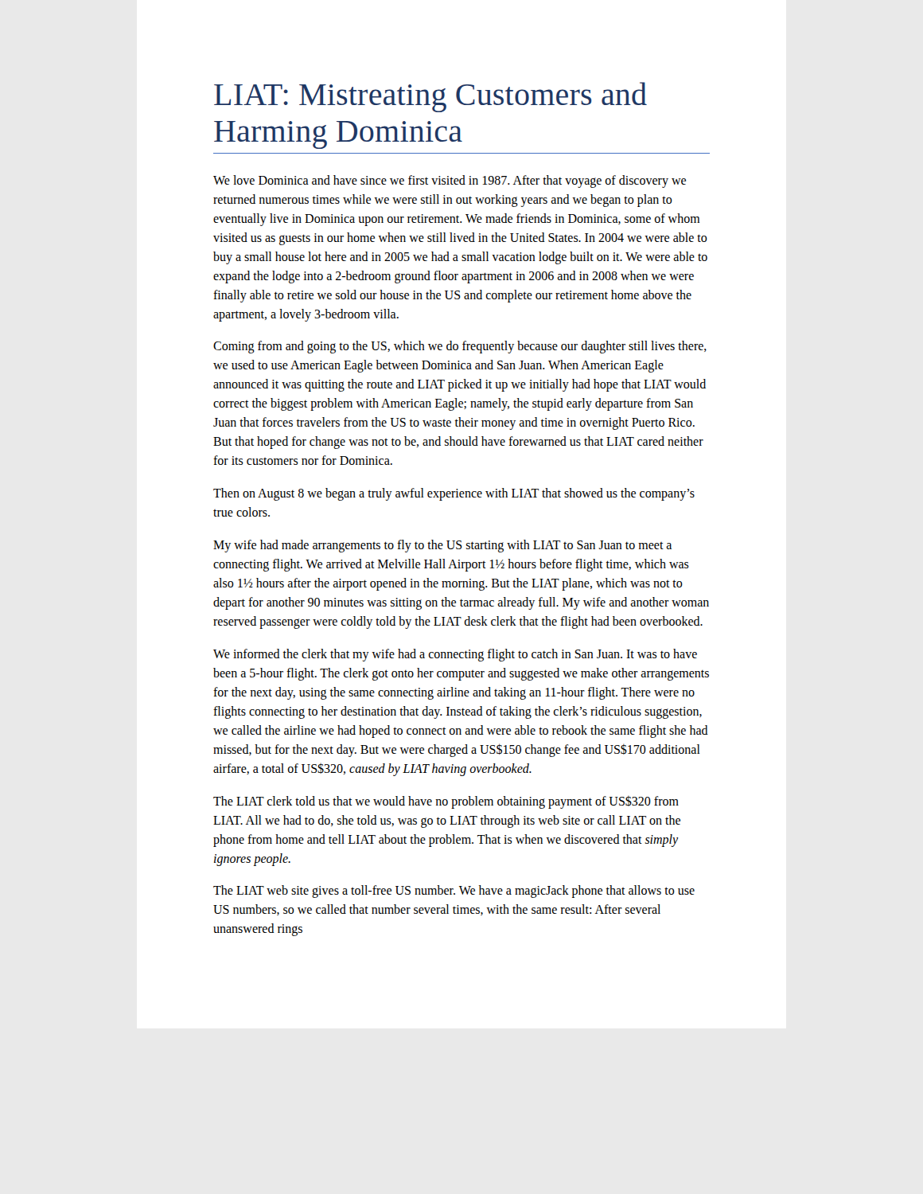LIAT: Mistreating Customers and Harming Dominica
We love Dominica and have since we first visited in 1987. After that voyage of discovery we returned numerous times while we were still in out working years and we began to plan to eventually live in Dominica upon our retirement. We made friends in Dominica, some of whom visited us as guests in our home when we still lived in the United States. In 2004 we were able to buy a small house lot here and in 2005 we had a small vacation lodge built on it. We were able to expand the lodge into a 2-bedroom ground floor apartment in 2006 and in 2008 when we were finally able to retire we sold our house in the US and complete our retirement home above the apartment, a lovely 3-bedroom villa.
Coming from and going to the US, which we do frequently because our daughter still lives there, we used to use American Eagle between Dominica and San Juan. When American Eagle announced it was quitting the route and LIAT picked it up we initially had hope that LIAT would correct the biggest problem with American Eagle; namely, the stupid early departure from San Juan that forces travelers from the US to waste their money and time in overnight Puerto Rico. But that hoped for change was not to be, and should have forewarned us that LIAT cared neither for its customers nor for Dominica.
Then on August 8 we began a truly awful experience with LIAT that showed us the company’s true colors.
My wife had made arrangements to fly to the US starting with LIAT to San Juan to meet a connecting flight. We arrived at Melville Hall Airport 1½ hours before flight time, which was also 1½ hours after the airport opened in the morning. But the LIAT plane, which was not to depart for another 90 minutes was sitting on the tarmac already full. My wife and another woman reserved passenger were coldly told by the LIAT desk clerk that the flight had been overbooked.
We informed the clerk that my wife had a connecting flight to catch in San Juan. It was to have been a 5-hour flight. The clerk got onto her computer and suggested we make other arrangements for the next day, using the same connecting airline and taking an 11-hour flight. There were no flights connecting to her destination that day. Instead of taking the clerk’s ridiculous suggestion, we called the airline we had hoped to connect on and were able to rebook the same flight she had missed, but for the next day. But we were charged a US$150 change fee and US$170 additional airfare, a total of US$320, caused by LIAT having overbooked.
The LIAT clerk told us that we would have no problem obtaining payment of US$320 from LIAT. All we had to do, she told us, was go to LIAT through its web site or call LIAT on the phone from home and tell LIAT about the problem. That is when we discovered that simply ignores people.
The LIAT web site gives a toll-free US number. We have a magicJack phone that allows to use US numbers, so we called that number several times, with the same result: After several unanswered rings